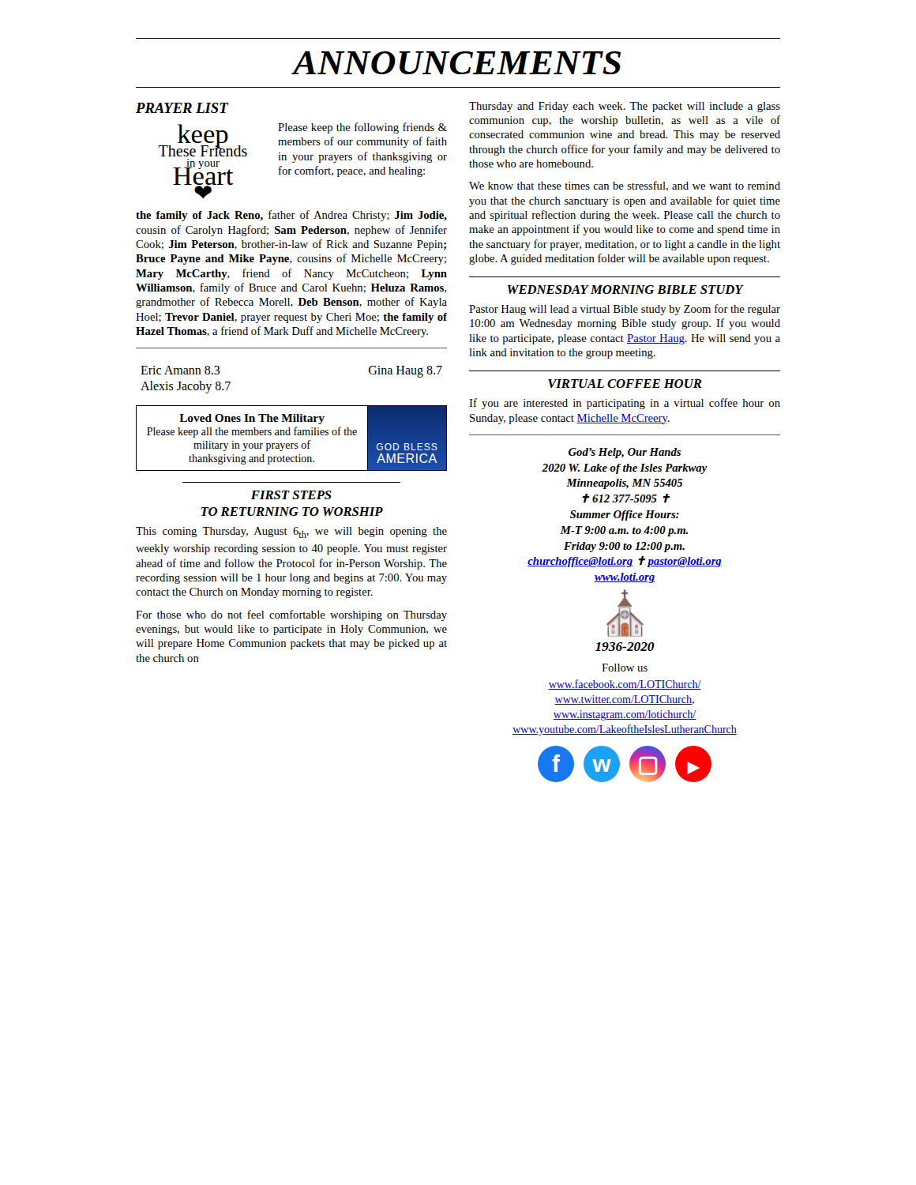ANNOUNCEMENTS
PRAYER LIST
keep These Friends in your Heart ❤
Please keep the following friends & members of our community of faith in your prayers of thanksgiving or for comfort, peace, and healing:
the family of Jack Reno, father of Andrea Christy; Jim Jodie, cousin of Carolyn Hagford; Sam Pederson, nephew of Jennifer Cook; Jim Peterson, brother-in-law of Rick and Suzanne Pepin; Bruce Payne and Mike Payne, cousins of Michelle McCreery; Mary McCarthy, friend of Nancy McCutcheon; Lynn Williamson, family of Bruce and Carol Kuehn; Heluza Ramos, grandmother of Rebecca Morell, Deb Benson, mother of Kayla Hoel; Trevor Daniel, prayer request by Cheri Moe; the family of Hazel Thomas, a friend of Mark Duff and Michelle McCreery.
Eric Amann 8.3
Alexis Jacoby 8.7
Gina Haug 8.7
Loved Ones In The Military
Please keep all the members and families of the military in your prayers of
thanksgiving and protection.
GOD BLESS AMERICA
FIRST STEPS
TO RETURNING TO WORSHIP
This coming Thursday, August 6th, we will begin opening the weekly worship recording session to 40 people. You must register ahead of time and follow the Protocol for in-Person Worship. The recording session will be 1 hour long and begins at 7:00. You may contact the Church on Monday morning to register.
For those who do not feel comfortable worshiping on Thursday evenings, but would like to participate in Holy Communion, we will prepare Home Communion packets that may be picked up at the church on
Thursday and Friday each week. The packet will include a glass communion cup, the worship bulletin, as well as a vile of consecrated communion wine and bread. This may be reserved through the church office for your family and may be delivered to those who are homebound.
We know that these times can be stressful, and we want to remind you that the church sanctuary is open and available for quiet time and spiritual reflection during the week. Please call the church to make an appointment if you would like to come and spend time in the sanctuary for prayer, meditation, or to light a candle in the light globe. A guided meditation folder will be available upon request.
WEDNESDAY MORNING BIBLE STUDY
Pastor Haug will lead a virtual Bible study by Zoom for the regular 10:00 am Wednesday morning Bible study group. If you would like to participate, please contact Pastor Haug. He will send you a link and invitation to the group meeting.
VIRTUAL COFFEE HOUR
If you are interested in participating in a virtual coffee hour on Sunday, please contact Michelle McCreery.
God’s Help, Our Hands
2020 W. Lake of the Isles Parkway
Minneapolis, MN 55405
✝ 612 377-5095 ✝
Summer Office Hours:
M-T 9:00 a.m. to 4:00 p.m.
Friday 9:00 to 12:00 p.m.
churchoffice@loti.org ✝ pastor@loti.org
www.loti.org
⛪
1936-2020
Follow us
www.facebook.com/LOTIChurch/
www.twitter.com/LOTIChurch,
www.instagram.com/lotichurch/
www.youtube.com/LakeoftheIslesLutheranChurch
f w ▢